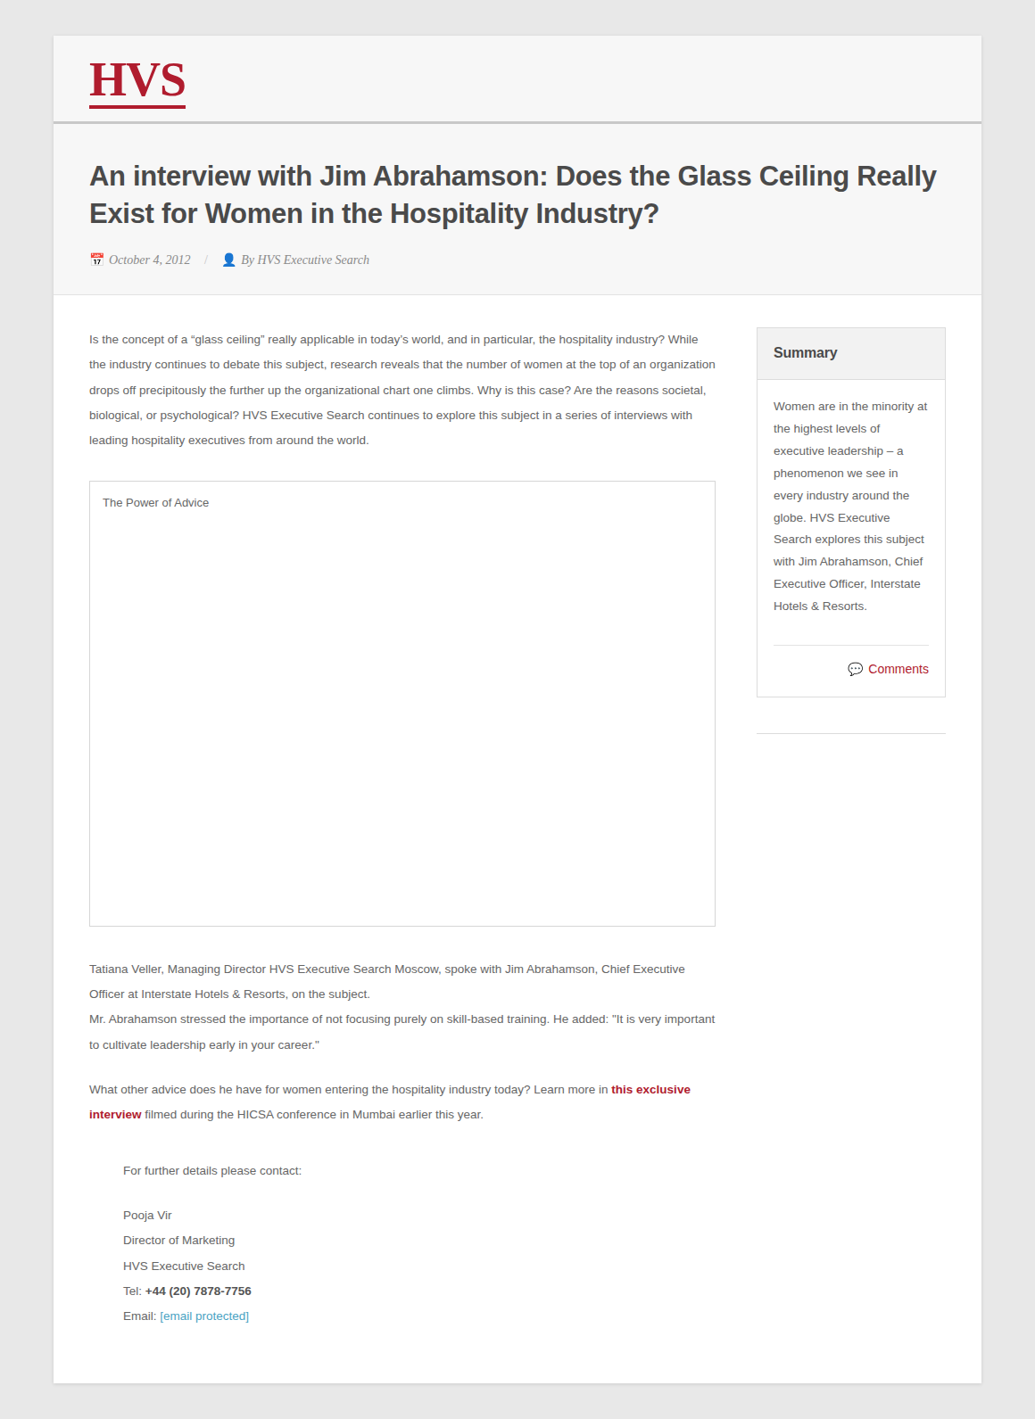HVS
An interview with Jim Abrahamson: Does the Glass Ceiling Really Exist for Women in the Hospitality Industry?
📅October 4, 2012 / 👤By HVS Executive Search
Is the concept of a “glass ceiling” really applicable in today’s world, and in particular, the hospitality industry? While the industry continues to debate this subject, research reveals that the number of women at the top of an organization drops off precipitously the further up the organizational chart one climbs. Why is this case? Are the reasons societal, biological, or psychological? HVS Executive Search continues to explore this subject in a series of interviews with leading hospitality executives from around the world.
The Power of Advice
Tatiana Veller, Managing Director HVS Executive Search Moscow, spoke with Jim Abrahamson, Chief Executive Officer at Interstate Hotels & Resorts, on the subject.
Mr. Abrahamson stressed the importance of not focusing purely on skill-based training. He added: "It is very important to cultivate leadership early in your career."
What other advice does he have for women entering the hospitality industry today? Learn more in this exclusive interview filmed during the HICSA conference in Mumbai earlier this year.
For further details please contact:
Pooja Vir
Director of Marketing
HVS Executive Search
Tel: +44 (20) 7878-7756
Email: [email protected]
Summary
Women are in the minority at the highest levels of executive leadership – a phenomenon we see in every industry around the globe. HVS Executive Search explores this subject with Jim Abrahamson, Chief Executive Officer, Interstate Hotels & Resorts.
💬Comments